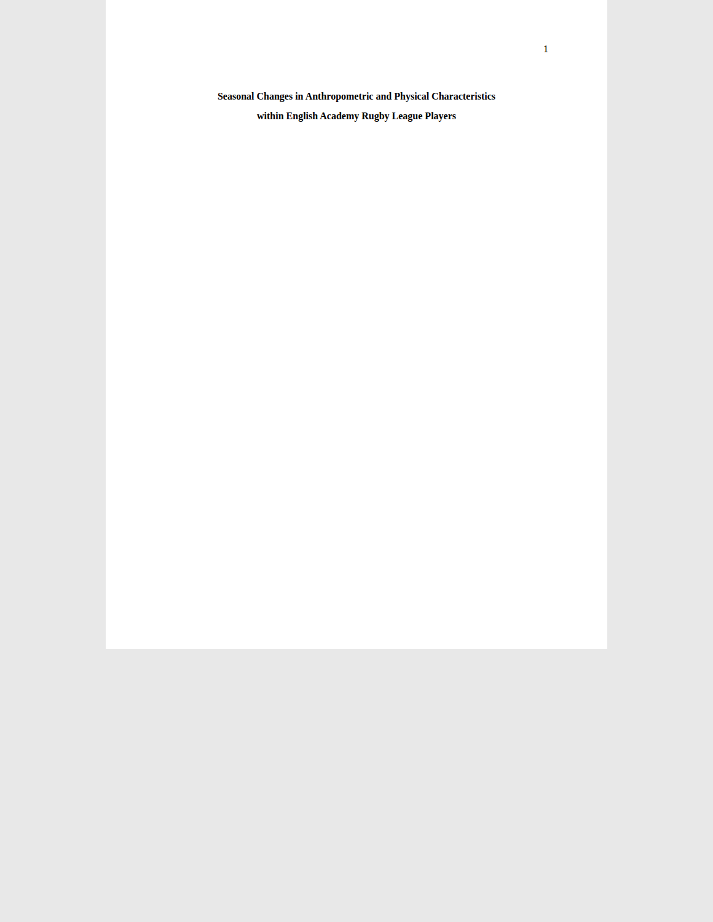1
Seasonal Changes in Anthropometric and Physical Characteristics within English Academy Rugby League Players